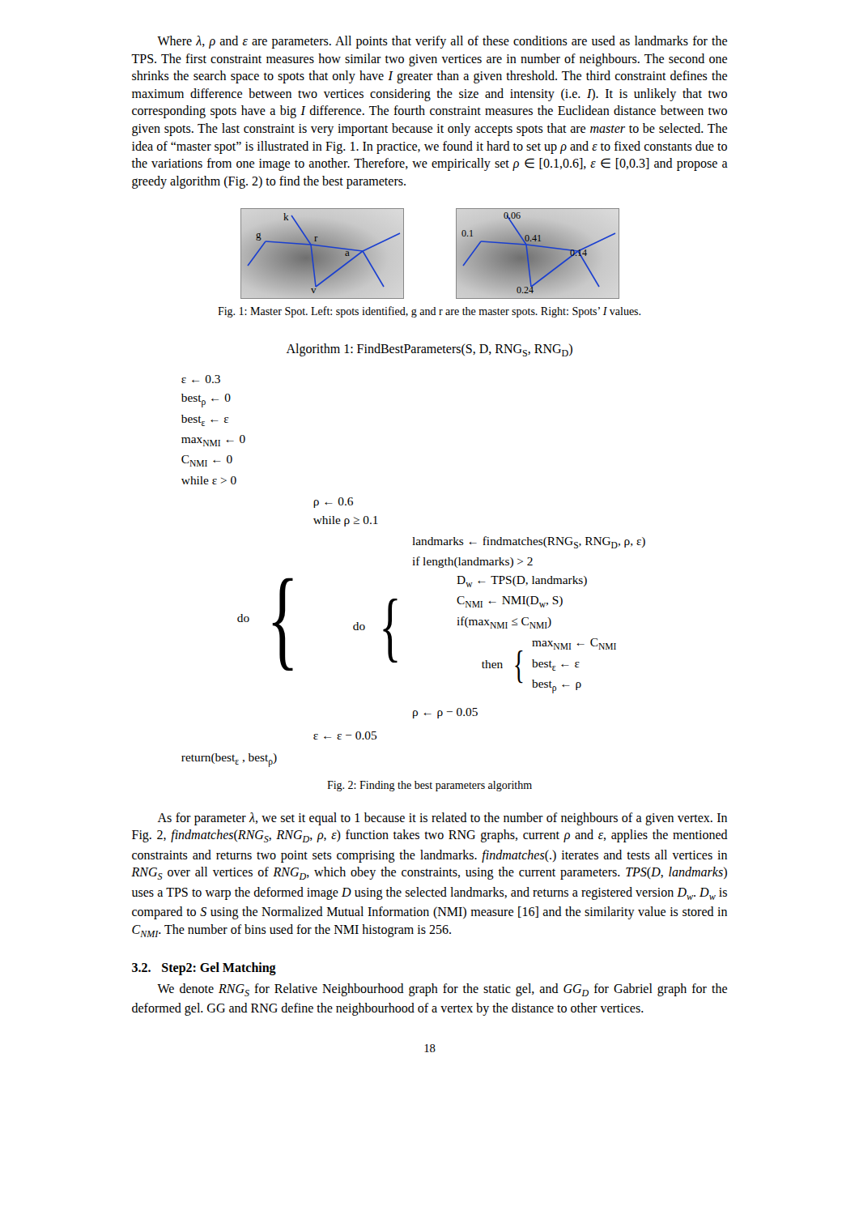Where λ, ρ and ε are parameters. All points that verify all of these conditions are used as landmarks for the TPS. The first constraint measures how similar two given vertices are in number of neighbours. The second one shrinks the search space to spots that only have I greater than a given threshold. The third constraint defines the maximum difference between two vertices considering the size and intensity (i.e. I). It is unlikely that two corresponding spots have a big I difference. The fourth constraint measures the Euclidean distance between two given spots. The last constraint is very important because it only accepts spots that are master to be selected. The idea of “master spot” is illustrated in Fig. 1. In practice, we found it hard to set up ρ and ε to fixed constants due to the variations from one image to another. Therefore, we empirically set ρ ∈ [0.1,0.6], ε ∈ [0,0.3] and propose a greedy algorithm (Fig. 2) to find the best parameters.
k g r a v
0.06 0.1 0.41 0.14 0.24
Fig. 1: Master Spot. Left: spots identified, g and r are the master spots. Right: Spots’ I values.
Algorithm 1: FindBestParameters(S, D, RNGS, RNGD)
ε ← 0.3
bestρ ← 0
bestε ← ε
maxNMI ← 0
CNMI ← 0
while ε > 0
do {
ρ ← 0.6
while ρ ≥ 0.1
do {
landmarks ← findmatches(RNGS, RNGD, ρ, ε)
if length(landmarks) > 2
Dw ← TPS(D, landmarks)
CNMI ← NMI(Dw, S)
if(maxNMI ≤ CNMI)
then {
maxNMI ← CNMI
bestε ← ε
bestρ ← ρ
ρ ← ρ − 0.05
ε ← ε − 0.05
return(bestε , bestρ)
Fig. 2: Finding the best parameters algorithm
As for parameter λ, we set it equal to 1 because it is related to the number of neighbours of a given vertex. In Fig. 2, findmatches(RNGS, RNGD, ρ, ε) function takes two RNG graphs, current ρ and ε, applies the mentioned constraints and returns two point sets comprising the landmarks. findmatches(.) iterates and tests all vertices in RNGS over all vertices of RNGD, which obey the constraints, using the current parameters. TPS(D, landmarks) uses a TPS to warp the deformed image D using the selected landmarks, and returns a registered version Dw. Dw is compared to S using the Normalized Mutual Information (NMI) measure [16] and the similarity value is stored in CNMI. The number of bins used for the NMI histogram is 256.
3.2. Step2: Gel Matching
We denote RNGS for Relative Neighbourhood graph for the static gel, and GGD for Gabriel graph for the deformed gel. GG and RNG define the neighbourhood of a vertex by the distance to other vertices.
18